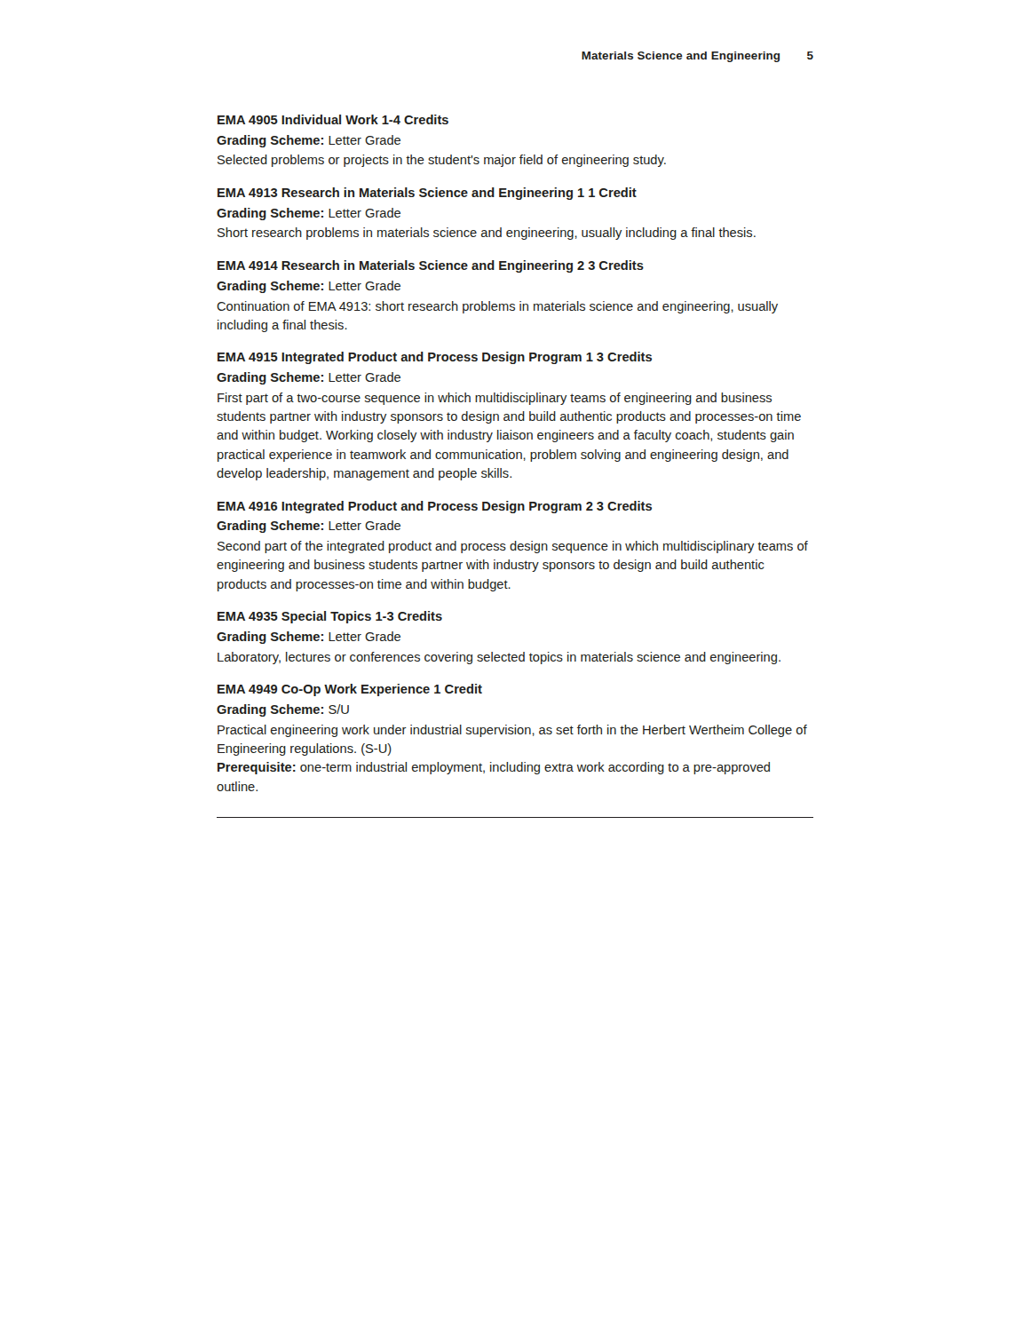Materials Science and Engineering5
EMA 4905 Individual Work 1-4 Credits
Grading Scheme: Letter Grade
Selected problems or projects in the student's major field of engineering study.
EMA 4913 Research in Materials Science and Engineering 1 1 Credit
Grading Scheme: Letter Grade
Short research problems in materials science and engineering, usually including a final thesis.
EMA 4914 Research in Materials Science and Engineering 2 3 Credits
Grading Scheme: Letter Grade
Continuation of EMA 4913: short research problems in materials science and engineering, usually including a final thesis.
EMA 4915 Integrated Product and Process Design Program 1 3 Credits
Grading Scheme: Letter Grade
First part of a two-course sequence in which multidisciplinary teams of engineering and business students partner with industry sponsors to design and build authentic products and processes-on time and within budget. Working closely with industry liaison engineers and a faculty coach, students gain practical experience in teamwork and communication, problem solving and engineering design, and develop leadership, management and people skills.
EMA 4916 Integrated Product and Process Design Program 2 3 Credits
Grading Scheme: Letter Grade
Second part of the integrated product and process design sequence in which multidisciplinary teams of engineering and business students partner with industry sponsors to design and build authentic products and processes-on time and within budget.
EMA 4935 Special Topics 1-3 Credits
Grading Scheme: Letter Grade
Laboratory, lectures or conferences covering selected topics in materials science and engineering.
EMA 4949 Co-Op Work Experience 1 Credit
Grading Scheme: S/U
Practical engineering work under industrial supervision, as set forth in the Herbert Wertheim College of Engineering regulations. (S-U)
Prerequisite: one-term industrial employment, including extra work according to a pre-approved outline.